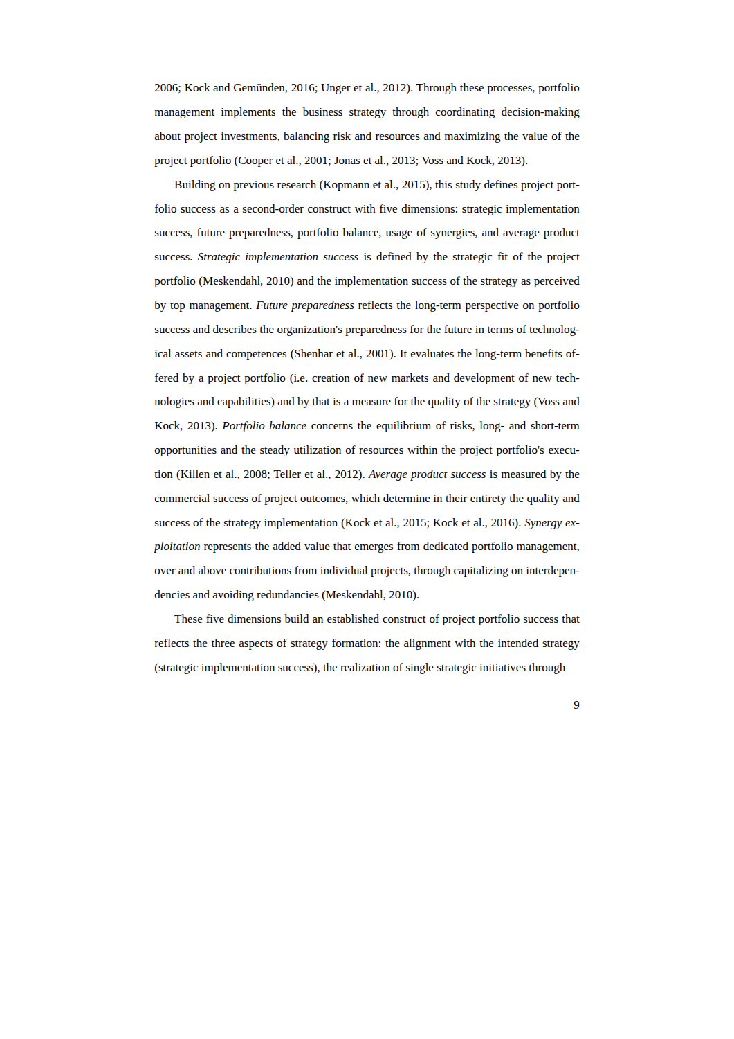2006; Kock and Gemünden, 2016; Unger et al., 2012). Through these processes, portfolio management implements the business strategy through coordinating decision-making about project investments, balancing risk and resources and maximizing the value of the project portfolio (Cooper et al., 2001; Jonas et al., 2013; Voss and Kock, 2013).
Building on previous research (Kopmann et al., 2015), this study defines project portfolio success as a second-order construct with five dimensions: strategic implementation success, future preparedness, portfolio balance, usage of synergies, and average product success. Strategic implementation success is defined by the strategic fit of the project portfolio (Meskendahl, 2010) and the implementation success of the strategy as perceived by top management. Future preparedness reflects the long-term perspective on portfolio success and describes the organization's preparedness for the future in terms of technological assets and competences (Shenhar et al., 2001). It evaluates the long-term benefits offered by a project portfolio (i.e. creation of new markets and development of new technologies and capabilities) and by that is a measure for the quality of the strategy (Voss and Kock, 2013). Portfolio balance concerns the equilibrium of risks, long- and short-term opportunities and the steady utilization of resources within the project portfolio's execution (Killen et al., 2008; Teller et al., 2012). Average product success is measured by the commercial success of project outcomes, which determine in their entirety the quality and success of the strategy implementation (Kock et al., 2015; Kock et al., 2016). Synergy exploitation represents the added value that emerges from dedicated portfolio management, over and above contributions from individual projects, through capitalizing on interdependencies and avoiding redundancies (Meskendahl, 2010).
These five dimensions build an established construct of project portfolio success that reflects the three aspects of strategy formation: the alignment with the intended strategy (strategic implementation success), the realization of single strategic initiatives through
9